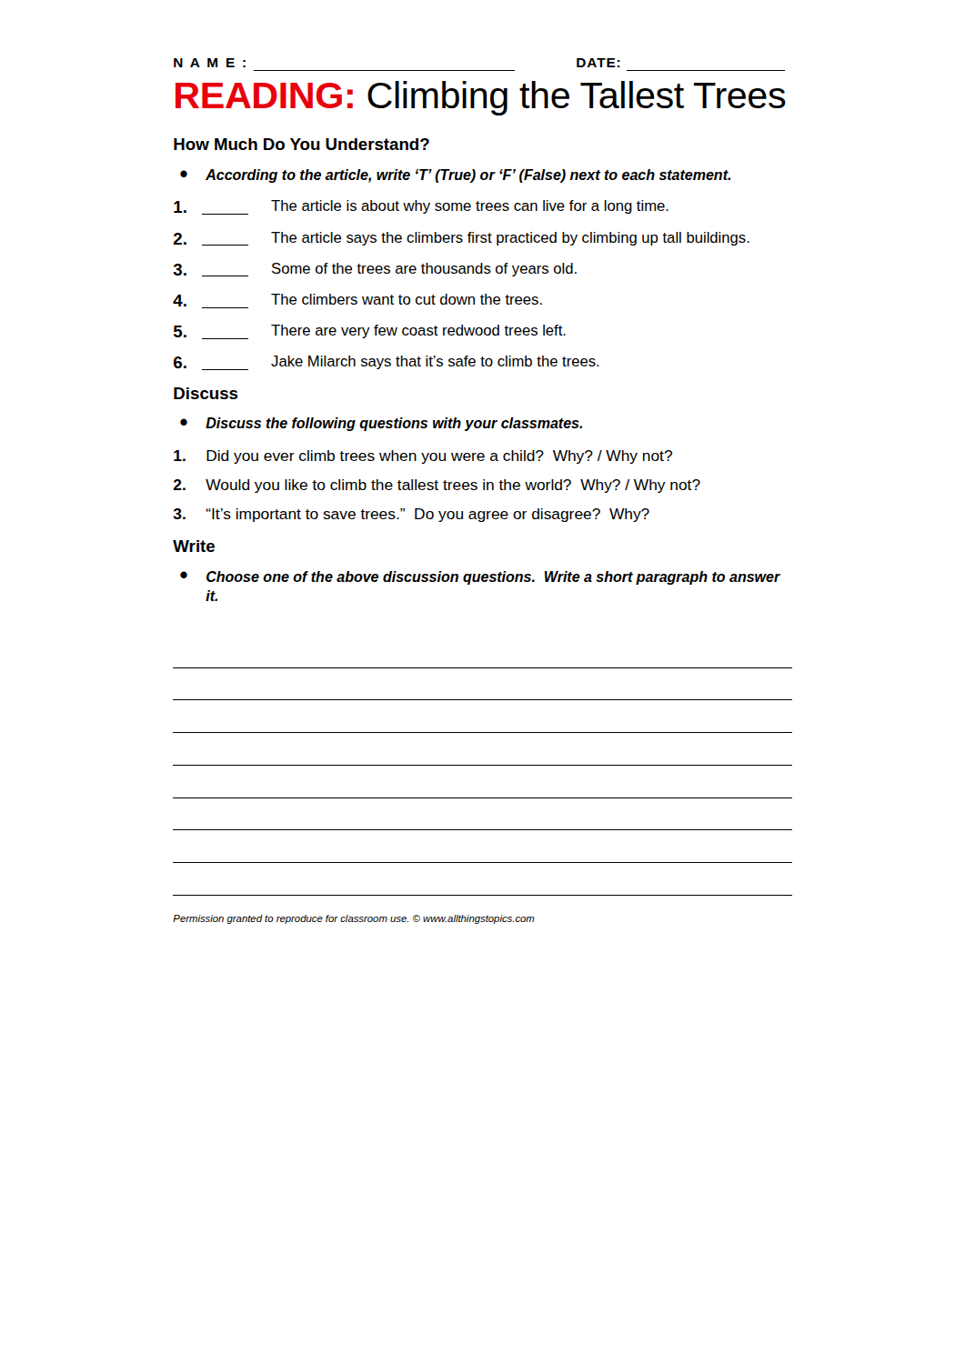N A M E :
DATE:
READING: Climbing the Tallest Trees
How Much Do You Understand?
According to the article, write ‘T’ (True) or ‘F’ (False) next to each statement.
The article is about why some trees can live for a long time.
The article says the climbers first practiced by climbing up tall buildings.
Some of the trees are thousands of years old.
The climbers want to cut down the trees.
There are very few coast redwood trees left.
Jake Milarch says that it’s safe to climb the trees.
Discuss
Discuss the following questions with your classmates.
Did you ever climb trees when you were a child? Why? / Why not?
Would you like to climb the tallest trees in the world? Why? / Why not?
“It’s important to save trees.” Do you agree or disagree? Why?
Write
Choose one of the above discussion questions. Write a short paragraph to answer it.
Permission granted to reproduce for classroom use. © www.allthingstopics.com